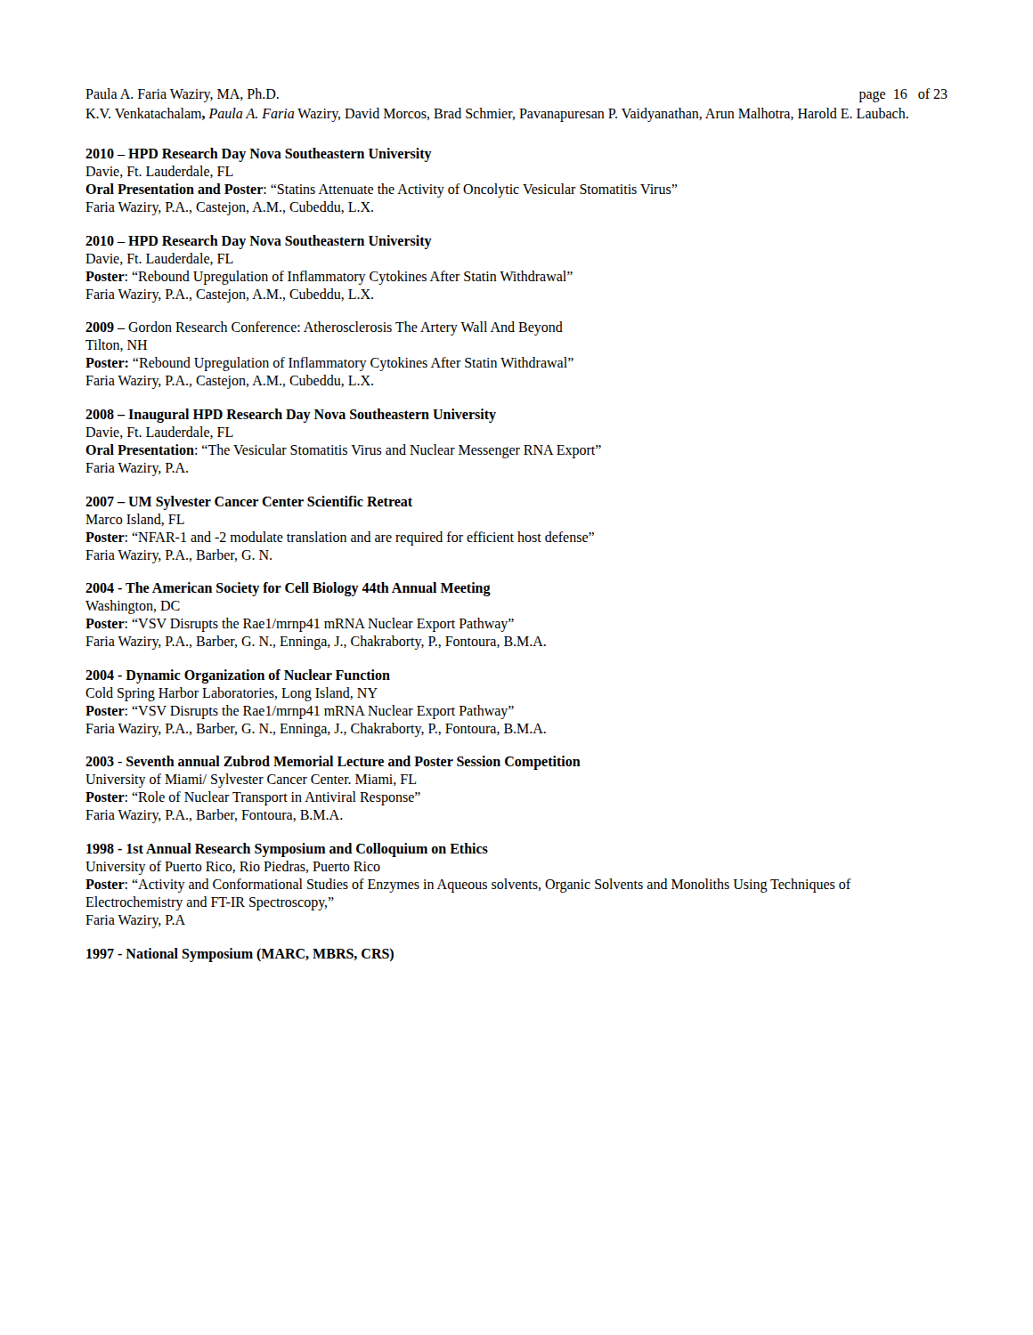Paula A. Faria Waziry, MA, Ph.D. page 16 of 23
K.V. Venkatachalam, Paula A. Faria Waziry, David Morcos, Brad Schmier, Pavanapuresan P. Vaidyanathan, Arun Malhotra, Harold E. Laubach.
2010 – HPD Research Day Nova Southeastern University
Davie, Ft. Lauderdale, FL
Oral Presentation and Poster: “Statins Attenuate the Activity of Oncolytic Vesicular Stomatitis Virus”
Faria Waziry, P.A., Castejon, A.M., Cubeddu, L.X.
2010 – HPD Research Day Nova Southeastern University
Davie, Ft. Lauderdale, FL
Poster: “Rebound Upregulation of Inflammatory Cytokines After Statin Withdrawal”
Faria Waziry, P.A., Castejon, A.M., Cubeddu, L.X.
2009 – Gordon Research Conference: Atherosclerosis The Artery Wall And Beyond
Tilton, NH
Poster: “Rebound Upregulation of Inflammatory Cytokines After Statin Withdrawal”
Faria Waziry, P.A., Castejon, A.M., Cubeddu, L.X.
2008 – Inaugural HPD Research Day Nova Southeastern University
Davie, Ft. Lauderdale, FL
Oral Presentation: “The Vesicular Stomatitis Virus and Nuclear Messenger RNA Export”
Faria Waziry, P.A.
2007 – UM Sylvester Cancer Center Scientific Retreat
Marco Island, FL
Poster: “NFAR-1 and -2 modulate translation and are required for efficient host defense”
Faria Waziry, P.A., Barber, G. N.
2004 - The American Society for Cell Biology 44th Annual Meeting
Washington, DC
Poster: “VSV Disrupts the Rae1/mrnp41 mRNA Nuclear Export Pathway”
Faria Waziry, P.A., Barber, G. N., Enninga, J., Chakraborty, P., Fontoura, B.M.A.
2004 - Dynamic Organization of Nuclear Function
Cold Spring Harbor Laboratories, Long Island, NY
Poster: “VSV Disrupts the Rae1/mrnp41 mRNA Nuclear Export Pathway”
Faria Waziry, P.A., Barber, G. N., Enninga, J., Chakraborty, P., Fontoura, B.M.A.
2003 - Seventh annual Zubrod Memorial Lecture and Poster Session Competition
University of Miami/ Sylvester Cancer Center. Miami, FL
Poster: “Role of Nuclear Transport in Antiviral Response”
Faria Waziry, P.A., Barber, Fontoura, B.M.A.
1998 - 1st Annual Research Symposium and Colloquium on Ethics
University of Puerto Rico, Rio Piedras, Puerto Rico
Poster: “Activity and Conformational Studies of Enzymes in Aqueous solvents, Organic Solvents and Monoliths Using Techniques of Electrochemistry and FT-IR Spectroscopy,”
Faria Waziry, P.A
1997 - National Symposium (MARC, MBRS, CRS)